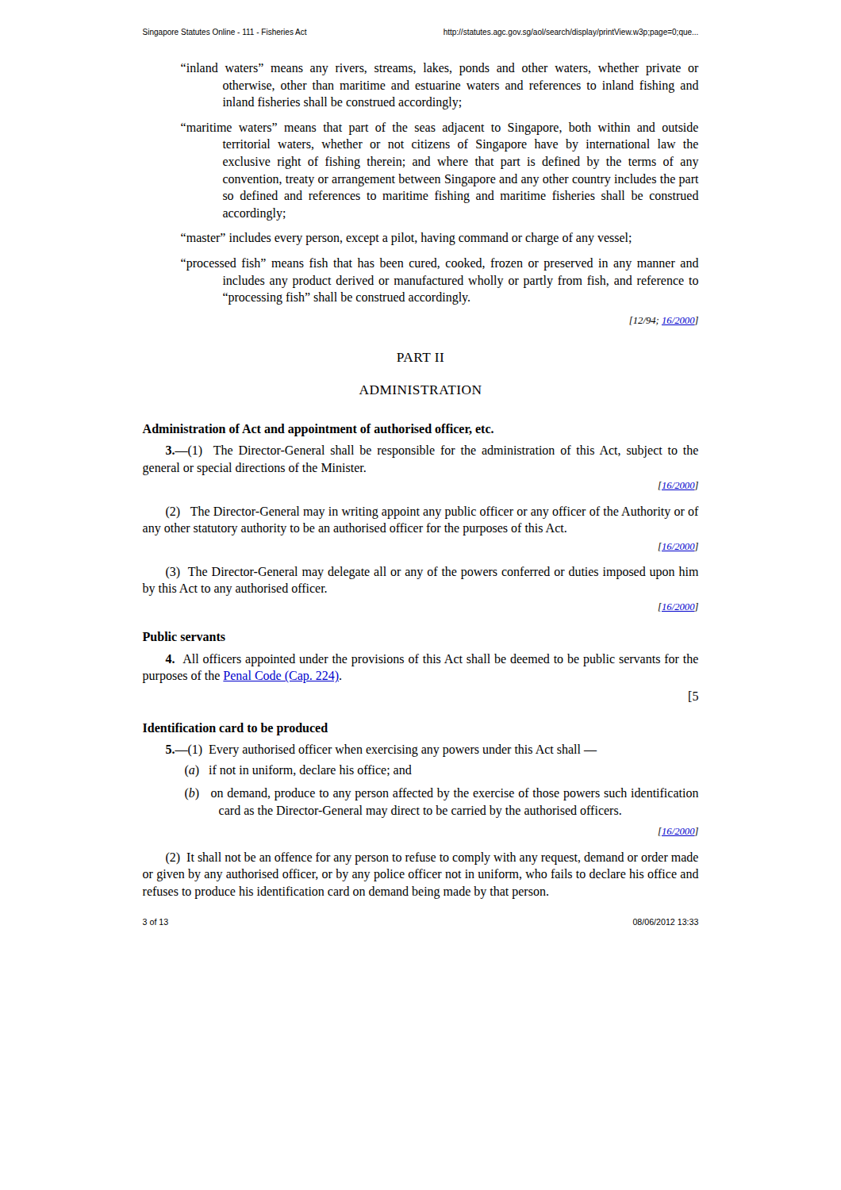Singapore Statutes Online - 111 - Fisheries Act
http://statutes.agc.gov.sg/aol/search/display/printView.w3p;page=0;que...
“inland waters” means any rivers, streams, lakes, ponds and other waters, whether private or otherwise, other than maritime and estuarine waters and references to inland fishing and inland fisheries shall be construed accordingly;
“maritime waters” means that part of the seas adjacent to Singapore, both within and outside territorial waters, whether or not citizens of Singapore have by international law the exclusive right of fishing therein; and where that part is defined by the terms of any convention, treaty or arrangement between Singapore and any other country includes the part so defined and references to maritime fishing and maritime fisheries shall be construed accordingly;
“master” includes every person, except a pilot, having command or charge of any vessel;
“processed fish” means fish that has been cured, cooked, frozen or preserved in any manner and includes any product derived or manufactured wholly or partly from fish, and reference to “processing fish” shall be construed accordingly.
[12/94; 16/2000]
PART II
ADMINISTRATION
Administration of Act and appointment of authorised officer, etc.
3.—(1) The Director-General shall be responsible for the administration of this Act, subject to the general or special directions of the Minister.
[16/2000]
(2) The Director-General may in writing appoint any public officer or any officer of the Authority or of any other statutory authority to be an authorised officer for the purposes of this Act.
[16/2000]
(3) The Director-General may delegate all or any of the powers conferred or duties imposed upon him by this Act to any authorised officer.
[16/2000]
Public servants
4. All officers appointed under the provisions of this Act shall be deemed to be public servants for the purposes of the Penal Code (Cap. 224).
[5
Identification card to be produced
5.—(1) Every authorised officer when exercising any powers under this Act shall —
(a) if not in uniform, declare his office; and
(b) on demand, produce to any person affected by the exercise of those powers such identification card as the Director-General may direct to be carried by the authorised officers.
[16/2000]
(2) It shall not be an offence for any person to refuse to comply with any request, demand or order made or given by any authorised officer, or by any police officer not in uniform, who fails to declare his office and refuses to produce his identification card on demand being made by that person.
3 of 13
08/06/2012 13:33